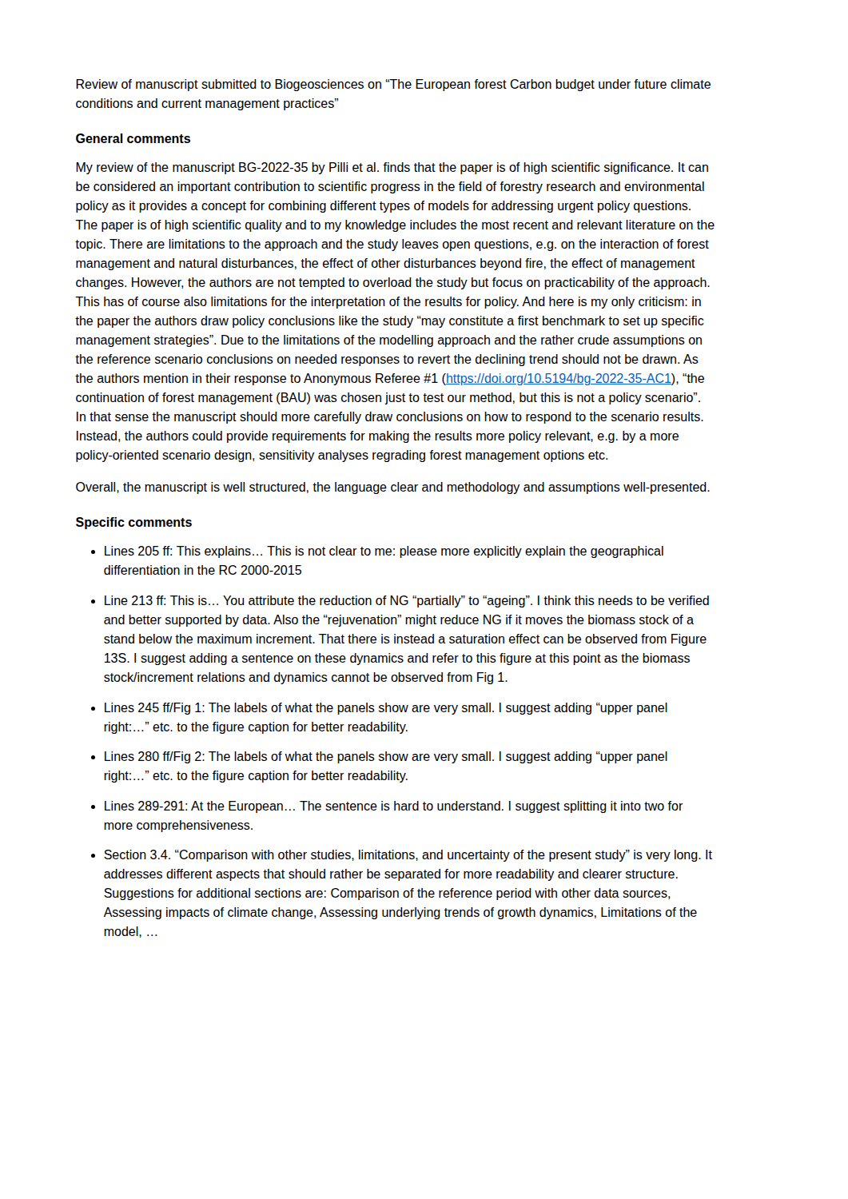Review of manuscript submitted to Biogeosciences on “The European forest Carbon budget under future climate conditions and current management practices”
General comments
My review of the manuscript BG-2022-35 by Pilli et al. finds that the paper is of high scientific significance. It can be considered an important contribution to scientific progress in the field of forestry research and environmental policy as it provides a concept for combining different types of models for addressing urgent policy questions. The paper is of high scientific quality and to my knowledge includes the most recent and relevant literature on the topic. There are limitations to the approach and the study leaves open questions, e.g. on the interaction of forest management and natural disturbances, the effect of other disturbances beyond fire, the effect of management changes. However, the authors are not tempted to overload the study but focus on practicability of the approach. This has of course also limitations for the interpretation of the results for policy. And here is my only criticism: in the paper the authors draw policy conclusions like the study “may constitute a first benchmark to set up specific management strategies”. Due to the limitations of the modelling approach and the rather crude assumptions on the reference scenario conclusions on needed responses to revert the declining trend should not be drawn. As the authors mention in their response to Anonymous Referee #1 (https://doi.org/10.5194/bg-2022-35-AC1), “the continuation of forest management (BAU) was chosen just to test our method, but this is not a policy scenario”. In that sense the manuscript should more carefully draw conclusions on how to respond to the scenario results. Instead, the authors could provide requirements for making the results more policy relevant, e.g. by a more policy-oriented scenario design, sensitivity analyses regrading forest management options etc.
Overall, the manuscript is well structured, the language clear and methodology and assumptions well-presented.
Specific comments
Lines 205 ff: This explains… This is not clear to me: please more explicitly explain the geographical differentiation in the RC 2000-2015
Line 213 ff: This is… You attribute the reduction of NG “partially” to “ageing”. I think this needs to be verified and better supported by data. Also the “rejuvenation” might reduce NG if it moves the biomass stock of a stand below the maximum increment. That there is instead a saturation effect can be observed from Figure 13S. I suggest adding a sentence on these dynamics and refer to this figure at this point as the biomass stock/increment relations and dynamics cannot be observed from Fig 1.
Lines 245 ff/Fig 1: The labels of what the panels show are very small. I suggest adding “upper panel right:…” etc. to the figure caption for better readability.
Lines 280 ff/Fig 2: The labels of what the panels show are very small. I suggest adding “upper panel right:…” etc. to the figure caption for better readability.
Lines 289-291: At the European… The sentence is hard to understand. I suggest splitting it into two for more comprehensiveness.
Section 3.4. “Comparison with other studies, limitations, and uncertainty of the present study” is very long. It addresses different aspects that should rather be separated for more readability and clearer structure. Suggestions for additional sections are: Comparison of the reference period with other data sources, Assessing impacts of climate change, Assessing underlying trends of growth dynamics, Limitations of the model, …